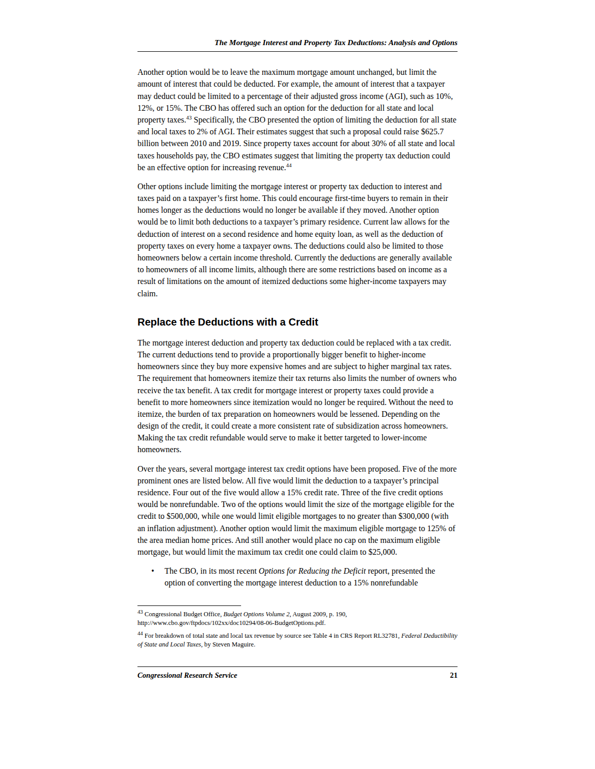The Mortgage Interest and Property Tax Deductions: Analysis and Options
Another option would be to leave the maximum mortgage amount unchanged, but limit the amount of interest that could be deducted. For example, the amount of interest that a taxpayer may deduct could be limited to a percentage of their adjusted gross income (AGI), such as 10%, 12%, or 15%. The CBO has offered such an option for the deduction for all state and local property taxes.43 Specifically, the CBO presented the option of limiting the deduction for all state and local taxes to 2% of AGI. Their estimates suggest that such a proposal could raise $625.7 billion between 2010 and 2019. Since property taxes account for about 30% of all state and local taxes households pay, the CBO estimates suggest that limiting the property tax deduction could be an effective option for increasing revenue.44
Other options include limiting the mortgage interest or property tax deduction to interest and taxes paid on a taxpayer’s first home. This could encourage first-time buyers to remain in their homes longer as the deductions would no longer be available if they moved. Another option would be to limit both deductions to a taxpayer’s primary residence. Current law allows for the deduction of interest on a second residence and home equity loan, as well as the deduction of property taxes on every home a taxpayer owns. The deductions could also be limited to those homeowners below a certain income threshold. Currently the deductions are generally available to homeowners of all income limits, although there are some restrictions based on income as a result of limitations on the amount of itemized deductions some higher-income taxpayers may claim.
Replace the Deductions with a Credit
The mortgage interest deduction and property tax deduction could be replaced with a tax credit. The current deductions tend to provide a proportionally bigger benefit to higher-income homeowners since they buy more expensive homes and are subject to higher marginal tax rates. The requirement that homeowners itemize their tax returns also limits the number of owners who receive the tax benefit. A tax credit for mortgage interest or property taxes could provide a benefit to more homeowners since itemization would no longer be required. Without the need to itemize, the burden of tax preparation on homeowners would be lessened. Depending on the design of the credit, it could create a more consistent rate of subsidization across homeowners. Making the tax credit refundable would serve to make it better targeted to lower-income homeowners.
Over the years, several mortgage interest tax credit options have been proposed. Five of the more prominent ones are listed below. All five would limit the deduction to a taxpayer’s principal residence. Four out of the five would allow a 15% credit rate. Three of the five credit options would be nonrefundable. Two of the options would limit the size of the mortgage eligible for the credit to $500,000, while one would limit eligible mortgages to no greater than $300,000 (with an inflation adjustment). Another option would limit the maximum eligible mortgage to 125% of the area median home prices. And still another would place no cap on the maximum eligible mortgage, but would limit the maximum tax credit one could claim to $25,000.
The CBO, in its most recent Options for Reducing the Deficit report, presented the option of converting the mortgage interest deduction to a 15% nonrefundable
43 Congressional Budget Office, Budget Options Volume 2, August 2009, p. 190, http://www.cbo.gov/ftpdocs/102xx/doc10294/08-06-BudgetOptions.pdf.
44 For breakdown of total state and local tax revenue by source see Table 4 in CRS Report RL32781, Federal Deductibility of State and Local Taxes, by Steven Maguire.
Congressional Research Service 21